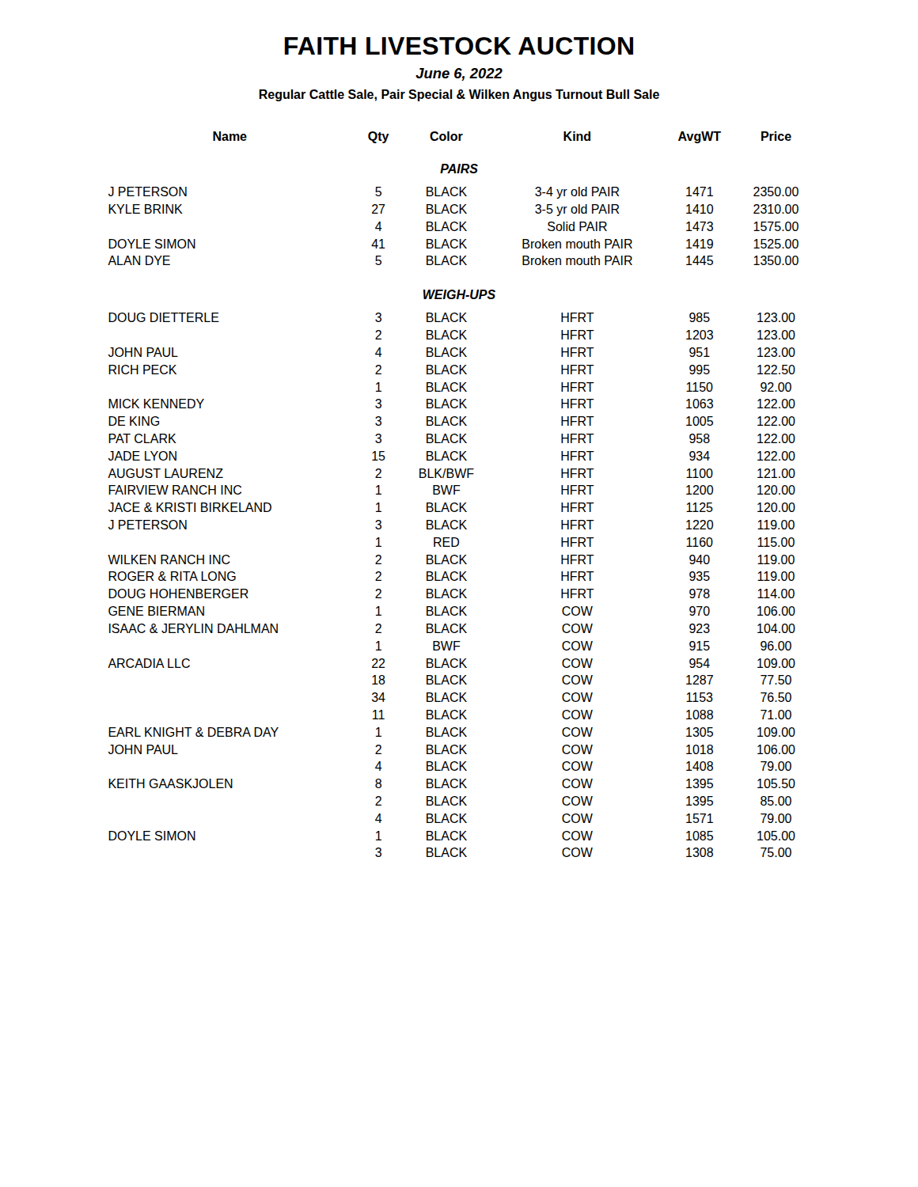FAITH LIVESTOCK AUCTION
June 6, 2022
Regular Cattle Sale, Pair Special & Wilken Angus Turnout Bull Sale
| Name | Qty | Color | Kind | AvgWT | Price |
| --- | --- | --- | --- | --- | --- |
| PAIRS |
| J PETERSON | 5 | BLACK | 3-4 yr old PAIR | 1471 | 2350.00 |
| KYLE BRINK | 27 | BLACK | 3-5 yr old PAIR | 1410 | 2310.00 |
| | 4 | BLACK | Solid PAIR | 1473 | 1575.00 |
| DOYLE SIMON | 41 | BLACK | Broken mouth PAIR | 1419 | 1525.00 |
| ALAN DYE | 5 | BLACK | Broken mouth PAIR | 1445 | 1350.00 |
| WEIGH-UPS |
| DOUG DIETTERLE | 3 | BLACK | HFRT | 985 | 123.00 |
| | 2 | BLACK | HFRT | 1203 | 123.00 |
| JOHN PAUL | 4 | BLACK | HFRT | 951 | 123.00 |
| RICH PECK | 2 | BLACK | HFRT | 995 | 122.50 |
| | 1 | BLACK | HFRT | 1150 | 92.00 |
| MICK KENNEDY | 3 | BLACK | HFRT | 1063 | 122.00 |
| DE KING | 3 | BLACK | HFRT | 1005 | 122.00 |
| PAT CLARK | 3 | BLACK | HFRT | 958 | 122.00 |
| JADE LYON | 15 | BLACK | HFRT | 934 | 122.00 |
| AUGUST LAURENZ | 2 | BLK/BWF | HFRT | 1100 | 121.00 |
| FAIRVIEW RANCH INC | 1 | BWF | HFRT | 1200 | 120.00 |
| JACE & KRISTI BIRKELAND | 1 | BLACK | HFRT | 1125 | 120.00 |
| J PETERSON | 3 | BLACK | HFRT | 1220 | 119.00 |
| | 1 | RED | HFRT | 1160 | 115.00 |
| WILKEN RANCH INC | 2 | BLACK | HFRT | 940 | 119.00 |
| ROGER & RITA LONG | 2 | BLACK | HFRT | 935 | 119.00 |
| DOUG HOHENBERGER | 2 | BLACK | HFRT | 978 | 114.00 |
| GENE BIERMAN | 1 | BLACK | COW | 970 | 106.00 |
| ISAAC & JERYLIN DAHLMAN | 2 | BLACK | COW | 923 | 104.00 |
| | 1 | BWF | COW | 915 | 96.00 |
| ARCADIA LLC | 22 | BLACK | COW | 954 | 109.00 |
| | 18 | BLACK | COW | 1287 | 77.50 |
| | 34 | BLACK | COW | 1153 | 76.50 |
| | 11 | BLACK | COW | 1088 | 71.00 |
| EARL KNIGHT & DEBRA DAY | 1 | BLACK | COW | 1305 | 109.00 |
| JOHN PAUL | 2 | BLACK | COW | 1018 | 106.00 |
| | 4 | BLACK | COW | 1408 | 79.00 |
| KEITH GAASKJOLEN | 8 | BLACK | COW | 1395 | 105.50 |
| | 2 | BLACK | COW | 1395 | 85.00 |
| | 4 | BLACK | COW | 1571 | 79.00 |
| DOYLE SIMON | 1 | BLACK | COW | 1085 | 105.00 |
| | 3 | BLACK | COW | 1308 | 75.00 |